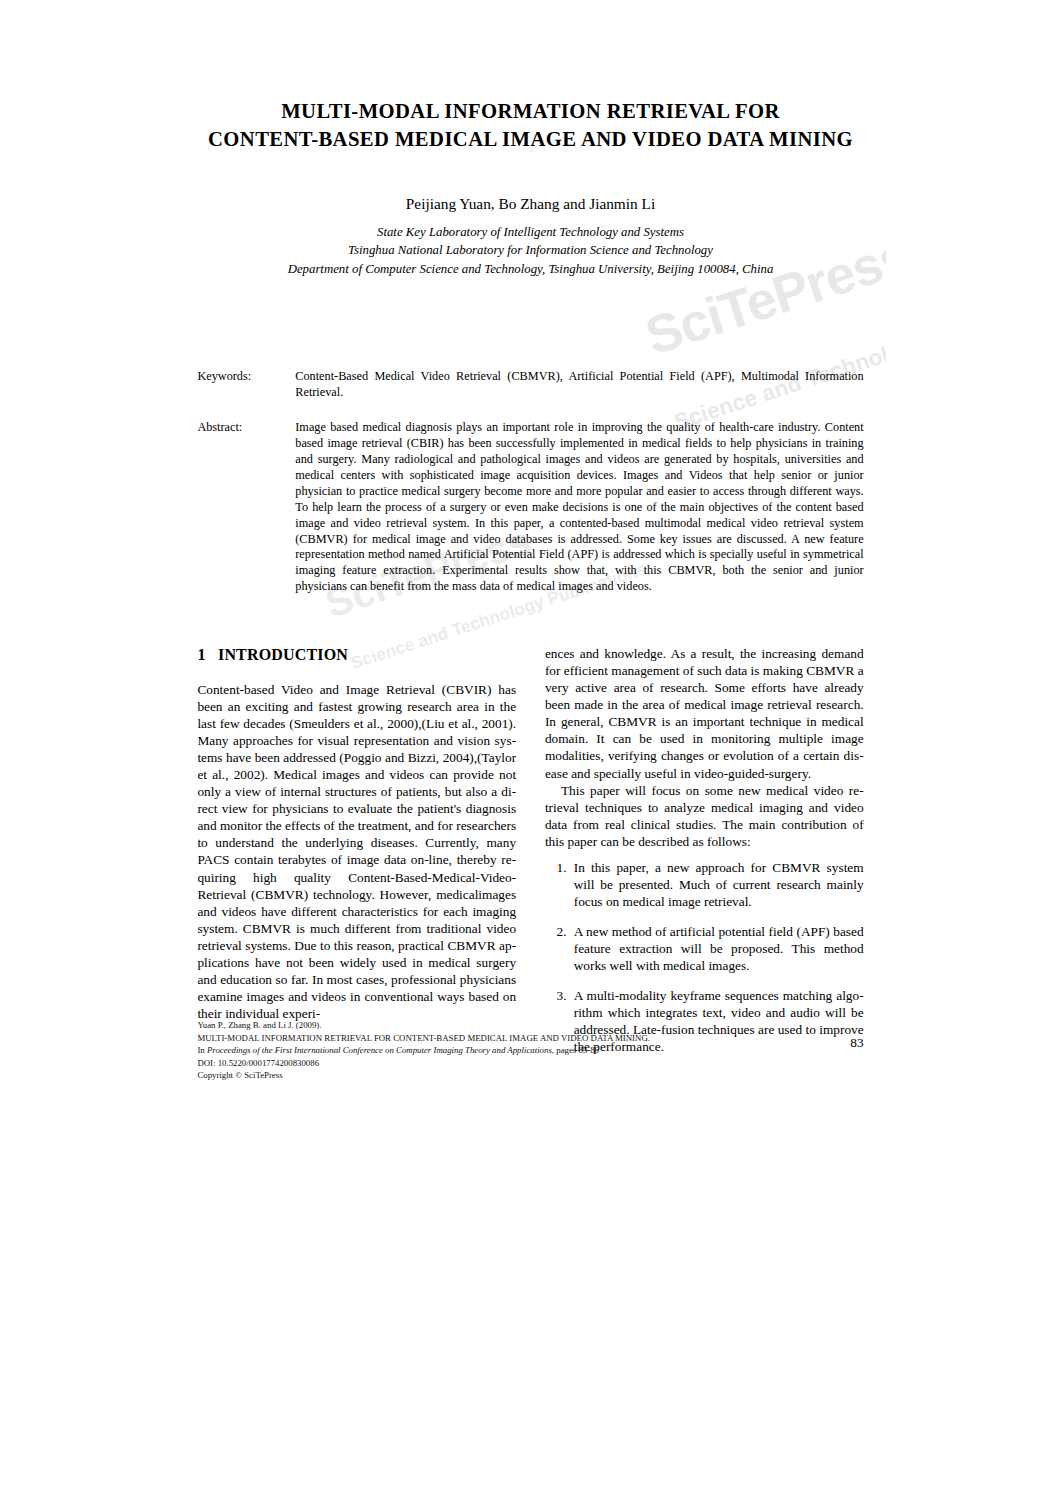SciTePress Science and Technology Publications
SciTePress Science and Technology Publications
Multi-Modal Information Retrieval for
Content-Based Medical Image and Video Data Mining
Peijiang Yuan, Bo Zhang and Jianmin Li
State Key Laboratory of Intelligent Technology and Systems
Tsinghua National Laboratory for Information Science and Technology
Department of Computer Science and Technology, Tsinghua University, Beijing 100084, China
Keywords:
Content-Based Medical Video Retrieval (CBMVR), Artificial Potential Field (APF), Multimodal Information Retrieval.
Abstract:
Image based medical diagnosis plays an important role in improving the quality of health-care industry. Content based image retrieval (CBIR) has been successfully implemented in medical fields to help physicians in training and surgery. Many radiological and pathological images and videos are generated by hospitals, universities and medical centers with sophisticated image acquisition devices. Images and Videos that help senior or junior physician to practice medical surgery become more and more popular and easier to access through different ways. To help learn the process of a surgery or even make decisions is one of the main objectives of the content based image and video retrieval system. In this paper, a contented-based multimodal medical video retrieval system (CBMVR) for medical image and video databases is addressed. Some key issues are discussed. A new feature representation method named Artificial Potential Field (APF) is addressed which is specially useful in symmetrical imaging feature extraction. Experimental results show that, with this CBMVR, both the senior and junior physicians can benefit from the mass data of medical images and videos.
1 INTRODUCTION
Content-based Video and Image Retrieval (CBVIR) has been an exciting and fastest growing research area in the last few decades (Smeulders et al., 2000),(Liu et al., 2001). Many approaches for visual representation and vision systems have been addressed (Poggio and Bizzi, 2004),(Taylor et al., 2002). Medical images and videos can provide not only a view of internal structures of patients, but also a direct view for physicians to evaluate the patient's diagnosis and monitor the effects of the treatment, and for researchers to understand the underlying diseases. Currently, many PACS contain terabytes of image data on-line, thereby requiring high quality Content-Based-Medical-Video-Retrieval (CBMVR) technology. However, medicalimages and videos have different characteristics for each imaging system. CBMVR is much different from traditional video retrieval systems. Due to this reason, practical CBMVR applications have not been widely used in medical surgery and education so far. In most cases, professional physicians examine images and videos in conventional ways based on their individual experi-
ences and knowledge. As a result, the increasing demand for efficient management of such data is making CBMVR a very active area of research. Some efforts have already been made in the area of medical image retrieval research. In general, CBMVR is an important technique in medical domain. It can be used in monitoring multiple image modalities, verifying changes or evolution of a certain disease and specially useful in video-guided-surgery.
This paper will focus on some new medical video retrieval techniques to analyze medical imaging and video data from real clinical studies. The main contribution of this paper can be described as follows:
In this paper, a new approach for CBMVR system will be presented. Much of current research mainly focus on medical image retrieval.
A new method of artificial potential field (APF) based feature extraction will be proposed. This method works well with medical images.
A multi-modality keyframe sequences matching algorithm which integrates text, video and audio will be addressed. Late-fusion techniques are used to improve the performance.
83
Yuan P., Zhang B. and Li J. (2009).
MULTI-MODAL INFORMATION RETRIEVAL FOR CONTENT-BASED MEDICAL IMAGE AND VIDEO DATA MINING.
In Proceedings of the First International Conference on Computer Imaging Theory and Applications, pages 83-86
DOI: 10.5220/0001774200830086
Copyright © SciTePress